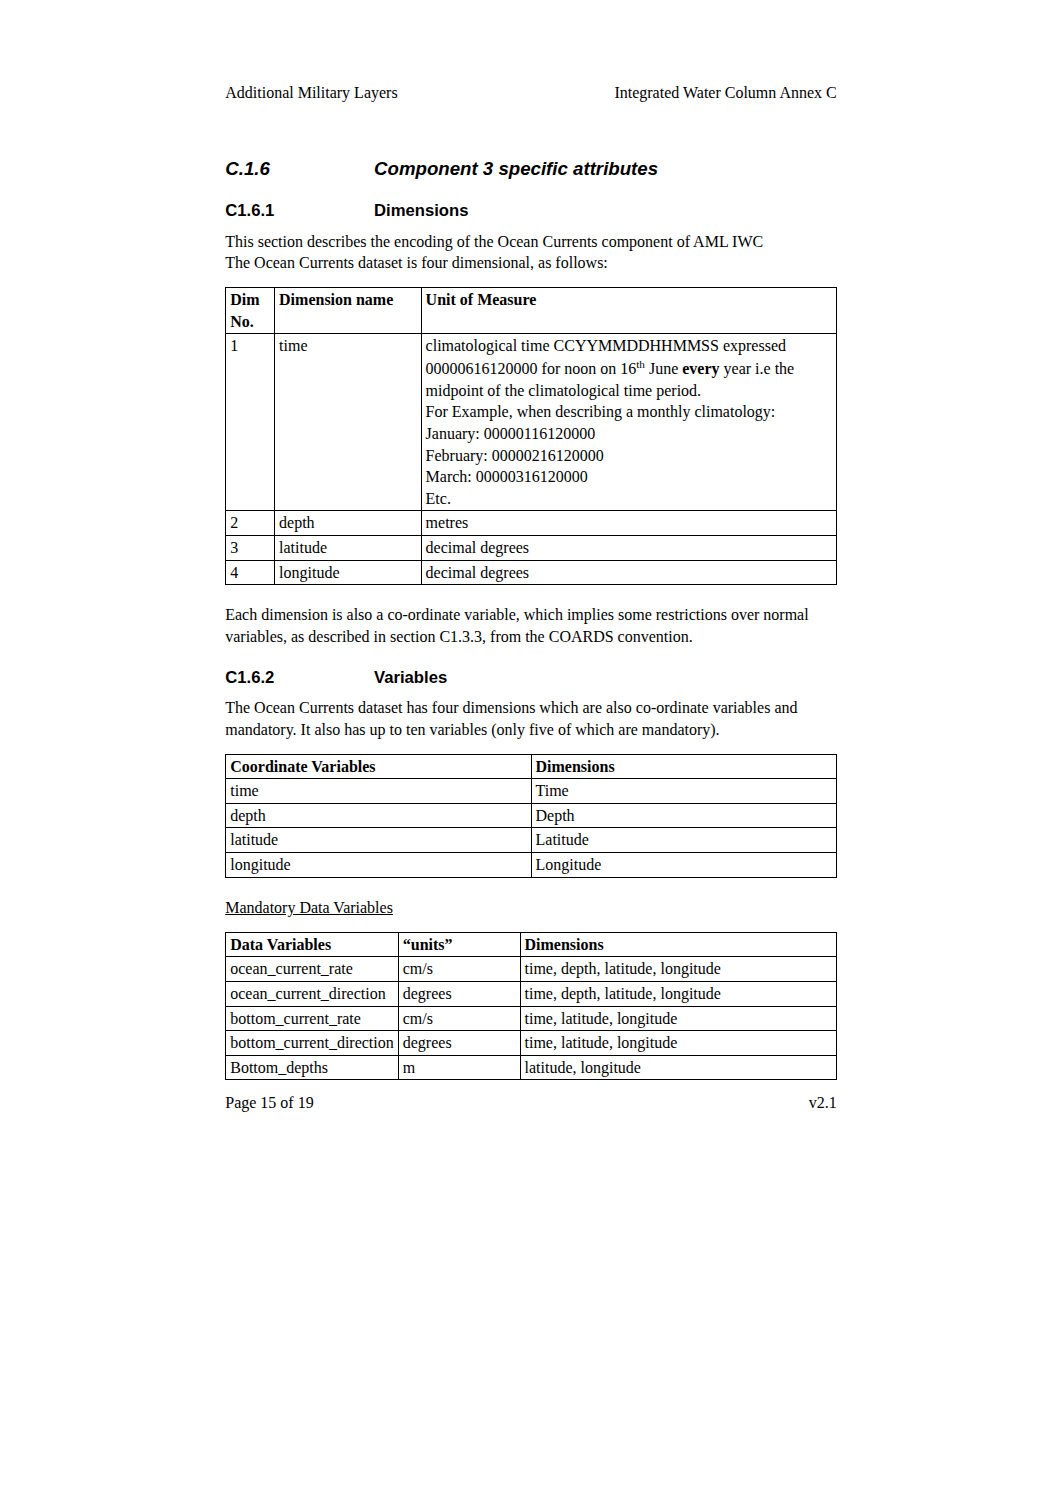Additional Military Layers Integrated Water Column Annex C
C.1.6 Component 3 specific attributes
C1.6.1 Dimensions
This section describes the encoding of the Ocean Currents component of AML IWC
The Ocean Currents dataset is four dimensional, as follows:
| Dim No. | Dimension name | Unit of Measure |
| --- | --- | --- |
| 1 | time | climatological time CCYYMMDDHHMMSS expressed 00000616120000 for noon on 16 th June every year i.e the midpoint of the climatological time period. For Example, when describing a monthly climatology: January: 00000116120000 February: 00000216120000 March: 00000316120000 Etc. |
| 2 | depth | metres |
| 3 | latitude | decimal degrees |
| 4 | longitude | decimal degrees |
Each dimension is also a co-ordinate variable, which implies some restrictions over normal variables, as described in section C1.3.3, from the COARDS convention.
C1.6.2 Variables
The Ocean Currents dataset has four dimensions which are also co-ordinate variables and mandatory. It also has up to ten variables (only five of which are mandatory).
| Coordinate Variables | Dimensions |
| --- | --- |
| time | Time |
| depth | Depth |
| latitude | Latitude |
| longitude | Longitude |
Mandatory Data Variables
| Data Variables | “units” | Dimensions |
| --- | --- | --- |
| ocean_current_rate | cm/s | time, depth, latitude, longitude |
| ocean_current_direction | degrees | time, depth, latitude, longitude |
| bottom_current_rate | cm/s | time, latitude, longitude |
| bottom_current_direction | degrees | time, latitude, longitude |
| Bottom_depths | m | latitude, longitude |
Page 15 of 19 v2.1